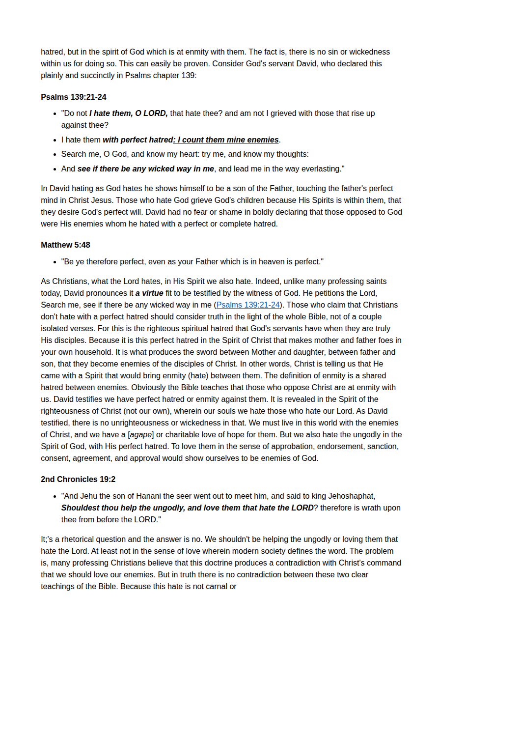hatred, but in the spirit of God which is at enmity with them. The fact is, there is no sin or wickedness within us for doing so. This can easily be proven. Consider God's servant David, who declared this plainly and succinctly in Psalms chapter 139:
Psalms 139:21-24
"Do not I hate them, O LORD, that hate thee? and am not I grieved with those that rise up against thee?
I hate them with perfect hatred: I count them mine enemies.
Search me, O God, and know my heart: try me, and know my thoughts:
And see if there be any wicked way in me, and lead me in the way everlasting."
In David hating as God hates he shows himself to be a son of the Father, touching the father's perfect mind in Christ Jesus. Those who hate God grieve God's children because His Spirits is within them, that they desire God's perfect will. David had no fear or shame in boldly declaring that those opposed to God were His enemies whom he hated with a perfect or complete hatred.
Matthew 5:48
"Be ye therefore perfect, even as your Father which is in heaven is perfect."
As Christians, what the Lord hates, in His Spirit we also hate. Indeed, unlike many professing saints today, David pronounces it a virtue fit to be testified by the witness of God. He petitions the Lord, Search me, see if there be any wicked way in me (Psalms 139:21-24). Those who claim that Christians don't hate with a perfect hatred should consider truth in the light of the whole Bible, not of a couple isolated verses. For this is the righteous spiritual hatred that God's servants have when they are truly His disciples. Because it is this perfect hatred in the Spirit of Christ that makes mother and father foes in your own household. It is what produces the sword between Mother and daughter, between father and son, that they become enemies of the disciples of Christ. In other words, Christ is telling us that He came with a Spirit that would bring enmity (hate) between them. The definition of enmity is a shared hatred between enemies. Obviously the Bible teaches that those who oppose Christ are at enmity with us. David testifies we have perfect hatred or enmity against them. It is revealed in the Spirit of the righteousness of Christ (not our own), wherein our souls we hate those who hate our Lord. As David testified, there is no unrighteousness or wickedness in that. We must live in this world with the enemies of Christ, and we have a [agape] or charitable love of hope for them. But we also hate the ungodly in the Spirit of God, with His perfect hatred. To love them in the sense of approbation, endorsement, sanction, consent, agreement, and approval would show ourselves to be enemies of God.
2nd Chronicles 19:2
"And Jehu the son of Hanani the seer went out to meet him, and said to king Jehoshaphat, Shouldest thou help the ungodly, and love them that hate the LORD? therefore is wrath upon thee from before the LORD."
It;'s a rhetorical question and the answer is no. We shouldn't be helping the ungodly or loving them that hate the Lord. At least not in the sense of love wherein modern society defines the word. The problem is, many professing Christians believe that this doctrine produces a contradiction with Christ's command that we should love our enemies. But in truth there is no contradiction between these two clear teachings of the Bible. Because this hate is not carnal or